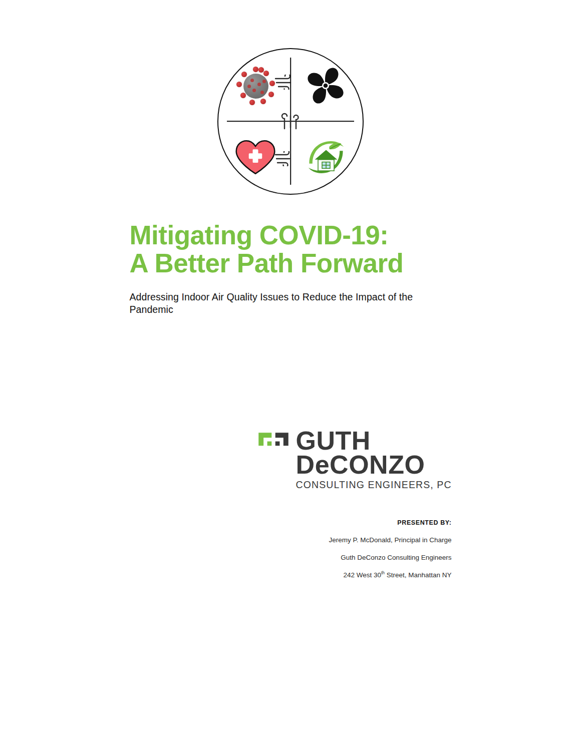Mitigating COVID-19:
A Better Path Forward
Addressing Indoor Air Quality Issues to Reduce the Impact of the Pandemic
GUTH
De CONZO
CONSULTING ENGINEERS, PC
PRESENTED BY:
Jeremy P. McDonald, Principal in Charge
Guth DeConzo Consulting Engineers
242 West 30th Street, Manhattan NY